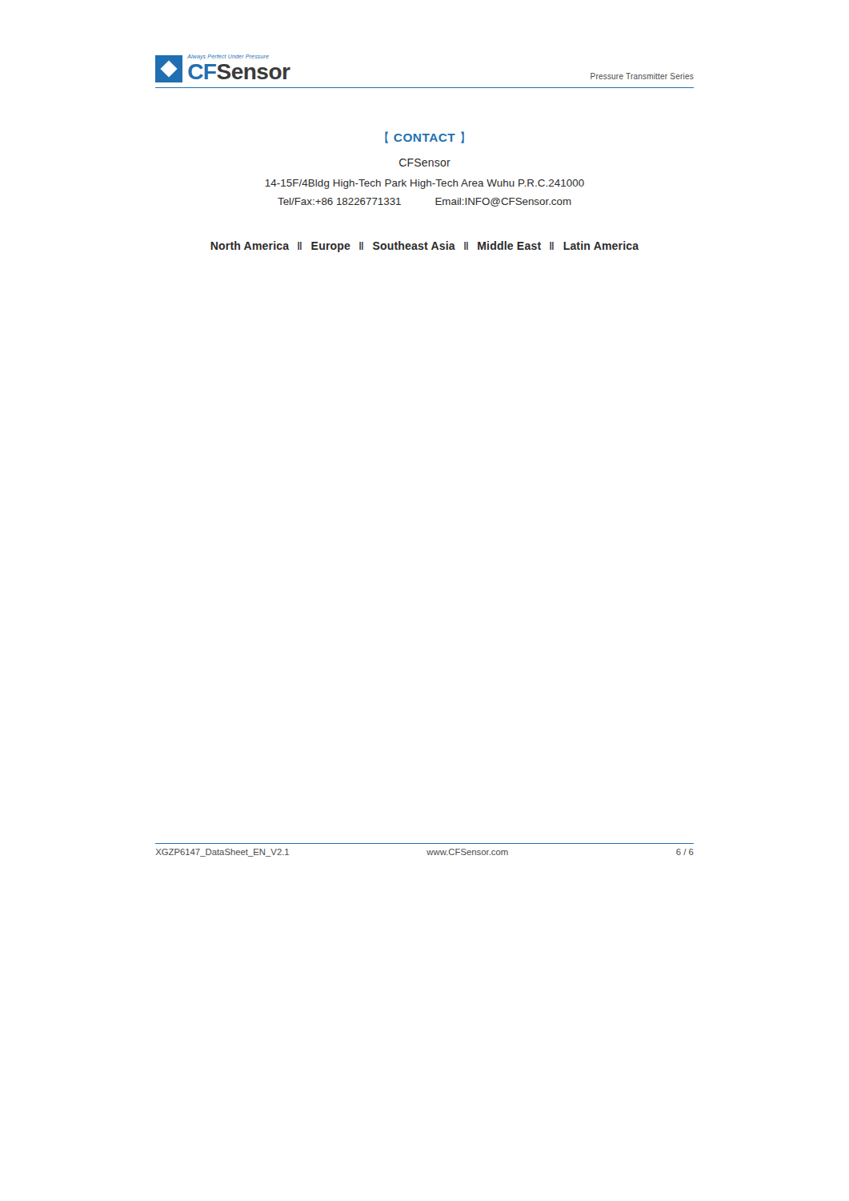Always Perfect Under Pressure
CF Sensor
Pressure Transmitter Series
【 CONTACT 】
CFSensor
14-15F/4Bldg High-Tech Park High-Tech Area Wuhu P.R.C.241000
Tel/Fax:+86 18226771331 Email:INFO@CFSensor.com
North America Ⅱ Europe Ⅱ Southeast Asia Ⅱ Middle East Ⅱ Latin America
XGZP6147_DataSheet_EN_V2.1
www.CFSensor.com
6 / 6